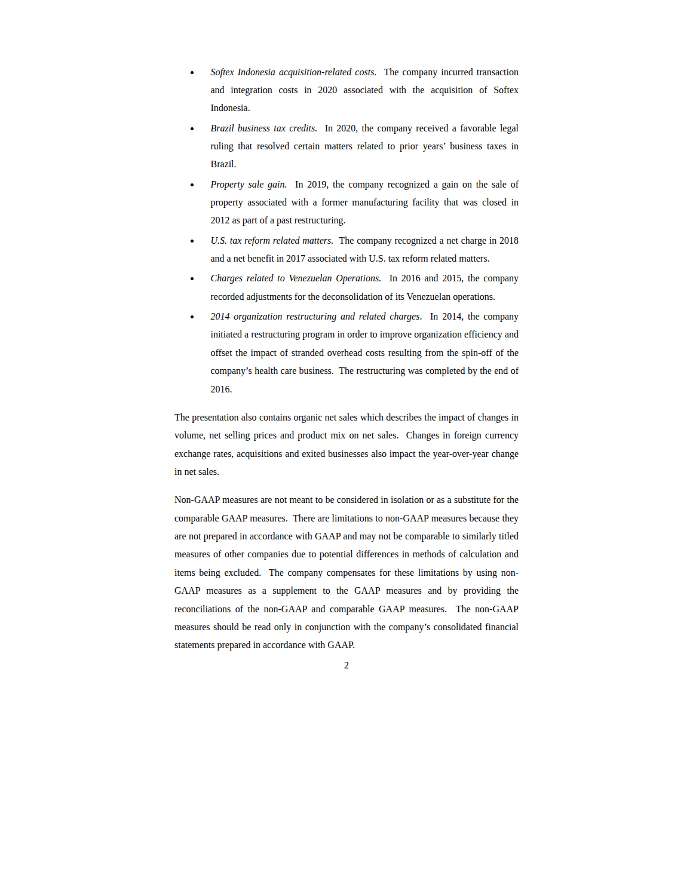Softex Indonesia acquisition-related costs. The company incurred transaction and integration costs in 2020 associated with the acquisition of Softex Indonesia.
Brazil business tax credits. In 2020, the company received a favorable legal ruling that resolved certain matters related to prior years’ business taxes in Brazil.
Property sale gain. In 2019, the company recognized a gain on the sale of property associated with a former manufacturing facility that was closed in 2012 as part of a past restructuring.
U.S. tax reform related matters. The company recognized a net charge in 2018 and a net benefit in 2017 associated with U.S. tax reform related matters.
Charges related to Venezuelan Operations. In 2016 and 2015, the company recorded adjustments for the deconsolidation of its Venezuelan operations.
2014 organization restructuring and related charges. In 2014, the company initiated a restructuring program in order to improve organization efficiency and offset the impact of stranded overhead costs resulting from the spin-off of the company’s health care business. The restructuring was completed by the end of 2016.
The presentation also contains organic net sales which describes the impact of changes in volume, net selling prices and product mix on net sales. Changes in foreign currency exchange rates, acquisitions and exited businesses also impact the year-over-year change in net sales.
Non-GAAP measures are not meant to be considered in isolation or as a substitute for the comparable GAAP measures. There are limitations to non-GAAP measures because they are not prepared in accordance with GAAP and may not be comparable to similarly titled measures of other companies due to potential differences in methods of calculation and items being excluded. The company compensates for these limitations by using non-GAAP measures as a supplement to the GAAP measures and by providing the reconciliations of the non-GAAP and comparable GAAP measures. The non-GAAP measures should be read only in conjunction with the company’s consolidated financial statements prepared in accordance with GAAP.
2